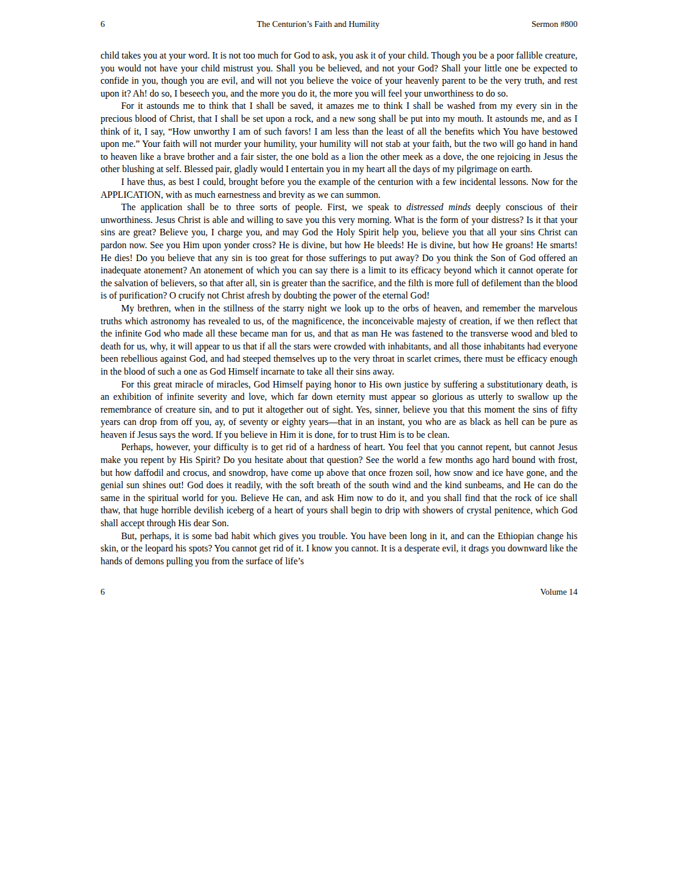6 The Centurion’s Faith and Humility Sermon #800
child takes you at your word. It is not too much for God to ask, you ask it of your child. Though you be a poor fallible creature, you would not have your child mistrust you. Shall you be believed, and not your God? Shall your little one be expected to confide in you, though you are evil, and will not you believe the voice of your heavenly parent to be the very truth, and rest upon it? Ah! do so, I beseech you, and the more you do it, the more you will feel your unworthiness to do so.
For it astounds me to think that I shall be saved, it amazes me to think I shall be washed from my every sin in the precious blood of Christ, that I shall be set upon a rock, and a new song shall be put into my mouth. It astounds me, and as I think of it, I say, “How unworthy I am of such favors! I am less than the least of all the benefits which You have bestowed upon me.” Your faith will not murder your humility, your humility will not stab at your faith, but the two will go hand in hand to heaven like a brave brother and a fair sister, the one bold as a lion the other meek as a dove, the one rejoicing in Jesus the other blushing at self. Blessed pair, gladly would I entertain you in my heart all the days of my pilgrimage on earth.
I have thus, as best I could, brought before you the example of the centurion with a few incidental lessons. Now for the APPLICATION, with as much earnestness and brevity as we can summon.
The application shall be to three sorts of people. First, we speak to distressed minds deeply conscious of their unworthiness. Jesus Christ is able and willing to save you this very morning. What is the form of your distress? Is it that your sins are great? Believe you, I charge you, and may God the Holy Spirit help you, believe you that all your sins Christ can pardon now. See you Him upon yonder cross? He is divine, but how He bleeds! He is divine, but how He groans! He smarts! He dies! Do you believe that any sin is too great for those sufferings to put away? Do you think the Son of God offered an inadequate atonement? An atonement of which you can say there is a limit to its efficacy beyond which it cannot operate for the salvation of believers, so that after all, sin is greater than the sacrifice, and the filth is more full of defilement than the blood is of purification? O crucify not Christ afresh by doubting the power of the eternal God!
My brethren, when in the stillness of the starry night we look up to the orbs of heaven, and remember the marvelous truths which astronomy has revealed to us, of the magnificence, the inconceivable majesty of creation, if we then reflect that the infinite God who made all these became man for us, and that as man He was fastened to the transverse wood and bled to death for us, why, it will appear to us that if all the stars were crowded with inhabitants, and all those inhabitants had everyone been rebellious against God, and had steeped themselves up to the very throat in scarlet crimes, there must be efficacy enough in the blood of such a one as God Himself incarnate to take all their sins away.
For this great miracle of miracles, God Himself paying honor to His own justice by suffering a substitutionary death, is an exhibition of infinite severity and love, which far down eternity must appear so glorious as utterly to swallow up the remembrance of creature sin, and to put it altogether out of sight. Yes, sinner, believe you that this moment the sins of fifty years can drop from off you, ay, of seventy or eighty years—that in an instant, you who are as black as hell can be pure as heaven if Jesus says the word. If you believe in Him it is done, for to trust Him is to be clean.
Perhaps, however, your difficulty is to get rid of a hardness of heart. You feel that you cannot repent, but cannot Jesus make you repent by His Spirit? Do you hesitate about that question? See the world a few months ago hard bound with frost, but how daffodil and crocus, and snowdrop, have come up above that once frozen soil, how snow and ice have gone, and the genial sun shines out! God does it readily, with the soft breath of the south wind and the kind sunbeams, and He can do the same in the spiritual world for you. Believe He can, and ask Him now to do it, and you shall find that the rock of ice shall thaw, that huge horrible devilish iceberg of a heart of yours shall begin to drip with showers of crystal penitence, which God shall accept through His dear Son.
But, perhaps, it is some bad habit which gives you trouble. You have been long in it, and can the Ethiopian change his skin, or the leopard his spots? You cannot get rid of it. I know you cannot. It is a desperate evil, it drags you downward like the hands of demons pulling you from the surface of life’s
6 Volume 14